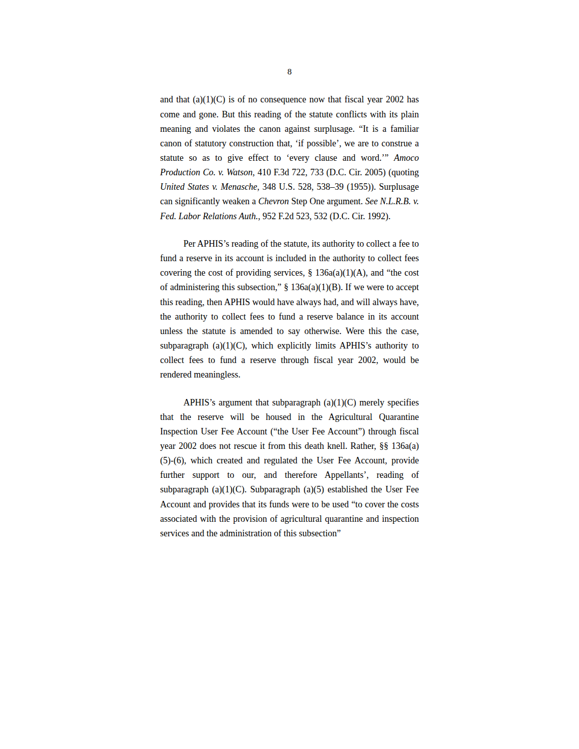8
and that (a)(1)(C) is of no consequence now that fiscal year 2002 has come and gone. But this reading of the statute conflicts with its plain meaning and violates the canon against surplusage. “It is a familiar canon of statutory construction that, ‘if possible’, we are to construe a statute so as to give effect to ‘every clause and word.’” Amoco Production Co. v. Watson, 410 F.3d 722, 733 (D.C. Cir. 2005) (quoting United States v. Menasche, 348 U.S. 528, 538–39 (1955)). Surplusage can significantly weaken a Chevron Step One argument. See N.L.R.B. v. Fed. Labor Relations Auth., 952 F.2d 523, 532 (D.C. Cir. 1992).
Per APHIS’s reading of the statute, its authority to collect a fee to fund a reserve in its account is included in the authority to collect fees covering the cost of providing services, § 136a(a)(1)(A), and “the cost of administering this subsection,” § 136a(a)(1)(B). If we were to accept this reading, then APHIS would have always had, and will always have, the authority to collect fees to fund a reserve balance in its account unless the statute is amended to say otherwise. Were this the case, subparagraph (a)(1)(C), which explicitly limits APHIS’s authority to collect fees to fund a reserve through fiscal year 2002, would be rendered meaningless.
APHIS’s argument that subparagraph (a)(1)(C) merely specifies that the reserve will be housed in the Agricultural Quarantine Inspection User Fee Account (“the User Fee Account”) through fiscal year 2002 does not rescue it from this death knell. Rather, §§ 136a(a)(5)-(6), which created and regulated the User Fee Account, provide further support to our, and therefore Appellants’, reading of subparagraph (a)(1)(C). Subparagraph (a)(5) established the User Fee Account and provides that its funds were to be used “to cover the costs associated with the provision of agricultural quarantine and inspection services and the administration of this subsection”